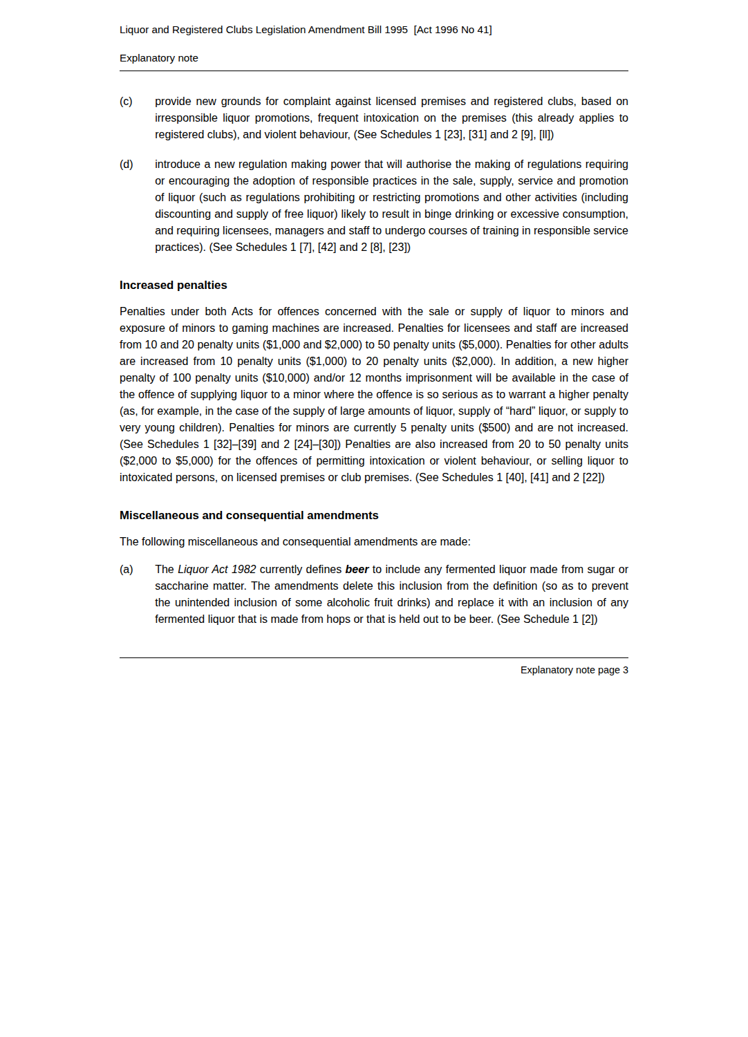Liquor and Registered Clubs Legislation Amendment Bill 1995 [Act 1996 No 41]
Explanatory note
(c) provide new grounds for complaint against licensed premises and registered clubs, based on irresponsible liquor promotions, frequent intoxication on the premises (this already applies to registered clubs), and violent behaviour, (See Schedules 1 [23], [31] and 2 [9], [ll])
(d) introduce a new regulation making power that will authorise the making of regulations requiring or encouraging the adoption of responsible practices in the sale, supply, service and promotion of liquor (such as regulations prohibiting or restricting promotions and other activities (including discounting and supply of free liquor) likely to result in binge drinking or excessive consumption, and requiring licensees, managers and staff to undergo courses of training in responsible service practices). (See Schedules 1 [7], [42] and 2 [8], [23])
Increased penalties
Penalties under both Acts for offences concerned with the sale or supply of liquor to minors and exposure of minors to gaming machines are increased. Penalties for licensees and staff are increased from 10 and 20 penalty units ($1,000 and $2,000) to 50 penalty units ($5,000). Penalties for other adults are increased from 10 penalty units ($1,000) to 20 penalty units ($2,000). In addition, a new higher penalty of 100 penalty units ($10,000) and/or 12 months imprisonment will be available in the case of the offence of supplying liquor to a minor where the offence is so serious as to warrant a higher penalty (as, for example, in the case of the supply of large amounts of liquor, supply of “hard” liquor, or supply to very young children). Penalties for minors are currently 5 penalty units ($500) and are not increased. (See Schedules 1 [32]–[39] and 2 [24]–[30]) Penalties are also increased from 20 to 50 penalty units ($2,000 to $5,000) for the offences of permitting intoxication or violent behaviour, or selling liquor to intoxicated persons, on licensed premises or club premises. (See Schedules 1 [40], [41] and 2 [22])
Miscellaneous and consequential amendments
The following miscellaneous and consequential amendments are made:
(a) The Liquor Act 1982 currently defines beer to include any fermented liquor made from sugar or saccharine matter. The amendments delete this inclusion from the definition (so as to prevent the unintended inclusion of some alcoholic fruit drinks) and replace it with an inclusion of any fermented liquor that is made from hops or that is held out to be beer. (See Schedule 1 [2])
Explanatory note page 3